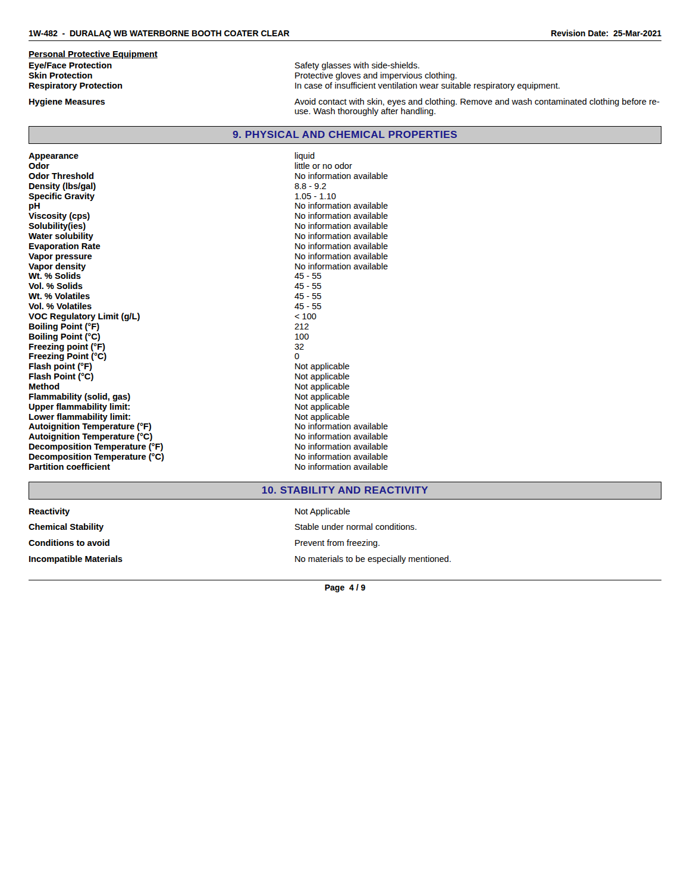1W-482 - DURALAQ WB WATERBORNE BOOTH COATER CLEAR
Revision Date: 25-Mar-2021
Personal Protective Equipment
| Eye/Face Protection | Safety glasses with side-shields. |
| Skin Protection | Protective gloves and impervious clothing. |
| Respiratory Protection | In case of insufficient ventilation wear suitable respiratory equipment. |
| Hygiene Measures | Avoid contact with skin, eyes and clothing. Remove and wash contaminated clothing before re-use. Wash thoroughly after handling. |
9. PHYSICAL AND CHEMICAL PROPERTIES
| Appearance | liquid |
| Odor | little or no odor |
| Odor Threshold | No information available |
| Density (lbs/gal) | 8.8 - 9.2 |
| Specific Gravity | 1.05 - 1.10 |
| pH | No information available |
| Viscosity (cps) | No information available |
| Solubility(ies) | No information available |
| Water solubility | No information available |
| Evaporation Rate | No information available |
| Vapor pressure | No information available |
| Vapor density | No information available |
| Wt. % Solids | 45 - 55 |
| Vol. % Solids | 45 - 55 |
| Wt. % Volatiles | 45 - 55 |
| Vol. % Volatiles | 45 - 55 |
| VOC Regulatory Limit (g/L) | < 100 |
| Boiling Point (°F) | 212 |
| Boiling Point (°C) | 100 |
| Freezing point (°F) | 32 |
| Freezing Point (°C) | 0 |
| Flash point (°F) | Not applicable |
| Flash Point (°C) | Not applicable |
| Method | Not applicable |
| Flammability (solid, gas) | Not applicable |
| Upper flammability limit: | Not applicable |
| Lower flammability limit: | Not applicable |
| Autoignition Temperature (°F) | No information available |
| Autoignition Temperature (°C) | No information available |
| Decomposition Temperature (°F) | No information available |
| Decomposition Temperature (°C) | No information available |
| Partition coefficient | No information available |
10. STABILITY AND REACTIVITY
| Reactivity | Not Applicable |
| Chemical Stability | Stable under normal conditions. |
| Conditions to avoid | Prevent from freezing. |
| Incompatible Materials | No materials to be especially mentioned. |
Page 4 / 9